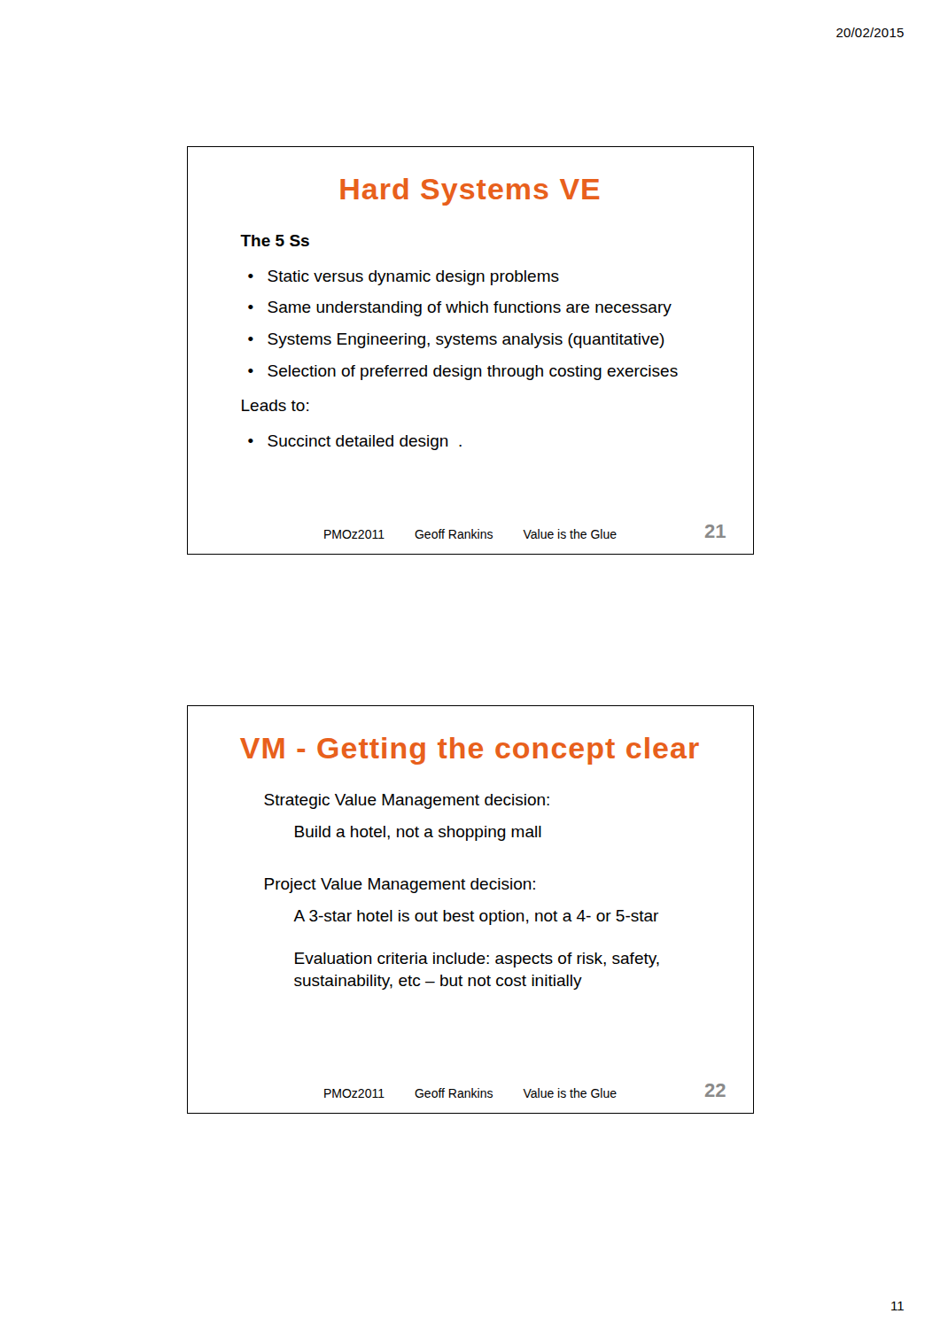20/02/2015
Hard Systems VE
The 5 Ss
Static versus dynamic design problems
Same understanding of which functions are necessary
Systems Engineering, systems analysis (quantitative)
Selection of preferred design through costing exercises
Leads to:
Succinct detailed design .
PMOz2011 Geoff Rankins Value is the Glue 21
VM - Getting the concept clear
Strategic Value Management decision:
Build a hotel, not a shopping mall
Project Value Management decision:
A 3-star hotel is out best option, not a 4- or 5-star
Evaluation criteria include: aspects of risk, safety, sustainability, etc – but not cost initially
PMOz2011 Geoff Rankins Value is the Glue 22
11